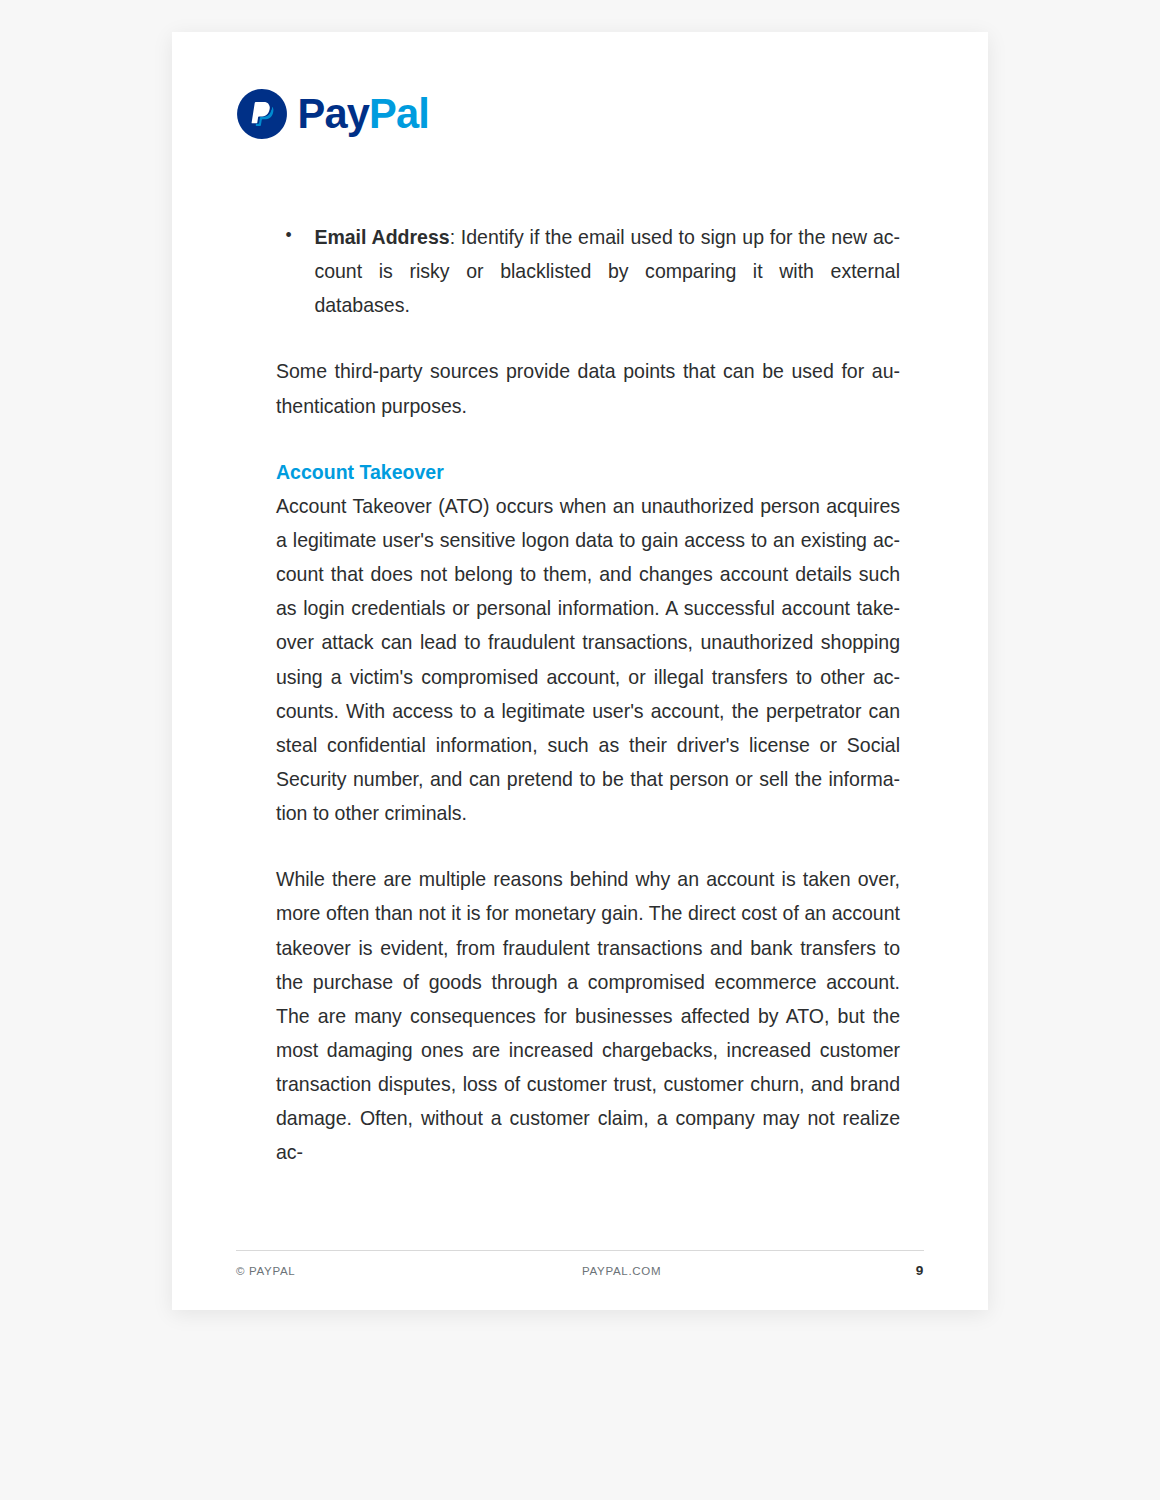Pay Pal
Email Address: Identify if the email used to sign up for the new account is risky or blacklisted by comparing it with external databases.
Some third-party sources provide data points that can be used for authentication purposes.
Account Takeover
Account Takeover (ATO) occurs when an unauthorized person acquires a legitimate user's sensitive logon data to gain access to an existing account that does not belong to them, and changes account details such as login credentials or personal information. A successful account takeover attack can lead to fraudulent transactions, unauthorized shopping using a victim's compromised account, or illegal transfers to other accounts. With access to a legitimate user's account, the perpetrator can steal confidential information, such as their driver's license or Social Security number, and can pretend to be that person or sell the information to other criminals.
While there are multiple reasons behind why an account is taken over, more often than not it is for monetary gain. The direct cost of an account takeover is evident, from fraudulent transactions and bank transfers to the purchase of goods through a compromised ecommerce account. The are many consequences for businesses affected by ATO, but the most damaging ones are increased chargebacks, increased customer transaction disputes, loss of customer trust, customer churn, and brand damage. Often, without a customer claim, a company may not realize ac-
© PayPal PayPal.com 9